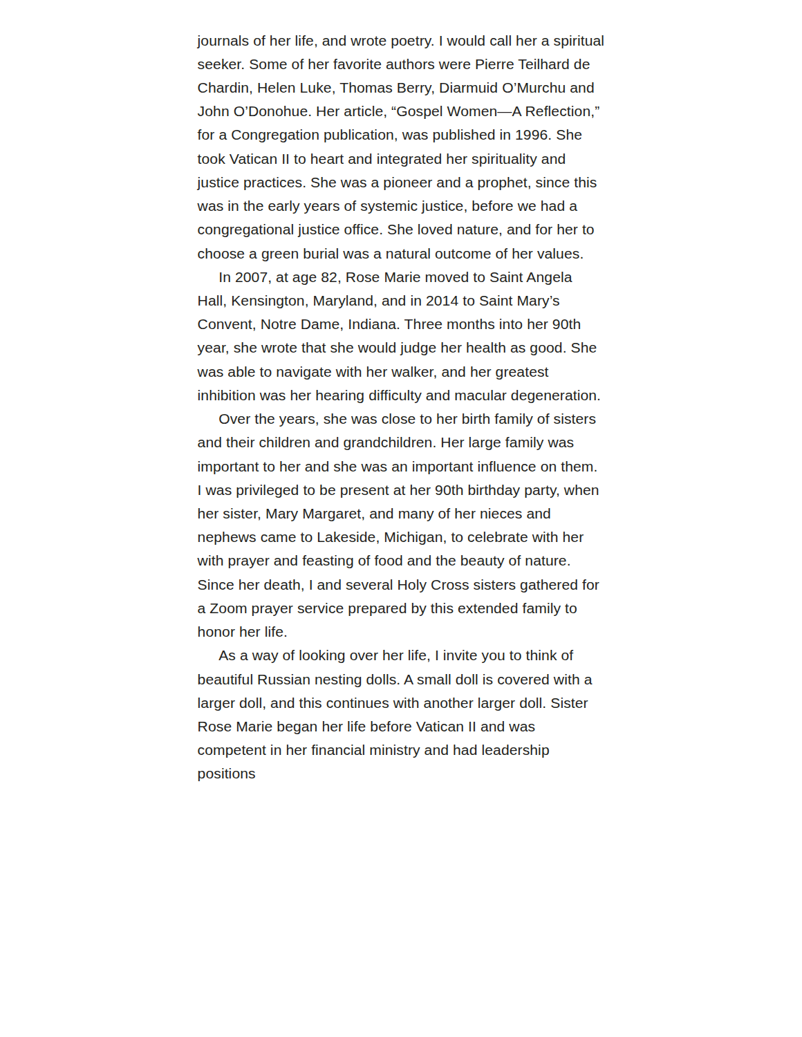journals of her life, and wrote poetry. I would call her a spiritual seeker. Some of her favorite authors were Pierre Teilhard de Chardin, Helen Luke, Thomas Berry, Diarmuid O’Murchu and John O’Donohue. Her article, “Gospel Women—A Reflection,” for a Congregation publication, was published in 1996. She took Vatican II to heart and integrated her spirituality and justice practices. She was a pioneer and a prophet, since this was in the early years of systemic justice, before we had a congregational justice office. She loved nature, and for her to choose a green burial was a natural outcome of her values.
In 2007, at age 82, Rose Marie moved to Saint Angela Hall, Kensington, Maryland, and in 2014 to Saint Mary’s Convent, Notre Dame, Indiana. Three months into her 90th year, she wrote that she would judge her health as good. She was able to navigate with her walker, and her greatest inhibition was her hearing difficulty and macular degeneration.
Over the years, she was close to her birth family of sisters and their children and grandchildren. Her large family was important to her and she was an important influence on them. I was privileged to be present at her 90th birthday party, when her sister, Mary Margaret, and many of her nieces and nephews came to Lakeside, Michigan, to celebrate with her with prayer and feasting of food and the beauty of nature. Since her death, I and several Holy Cross sisters gathered for a Zoom prayer service prepared by this extended family to honor her life.
As a way of looking over her life, I invite you to think of beautiful Russian nesting dolls. A small doll is covered with a larger doll, and this continues with another larger doll. Sister Rose Marie began her life before Vatican II and was competent in her financial ministry and had leadership positions